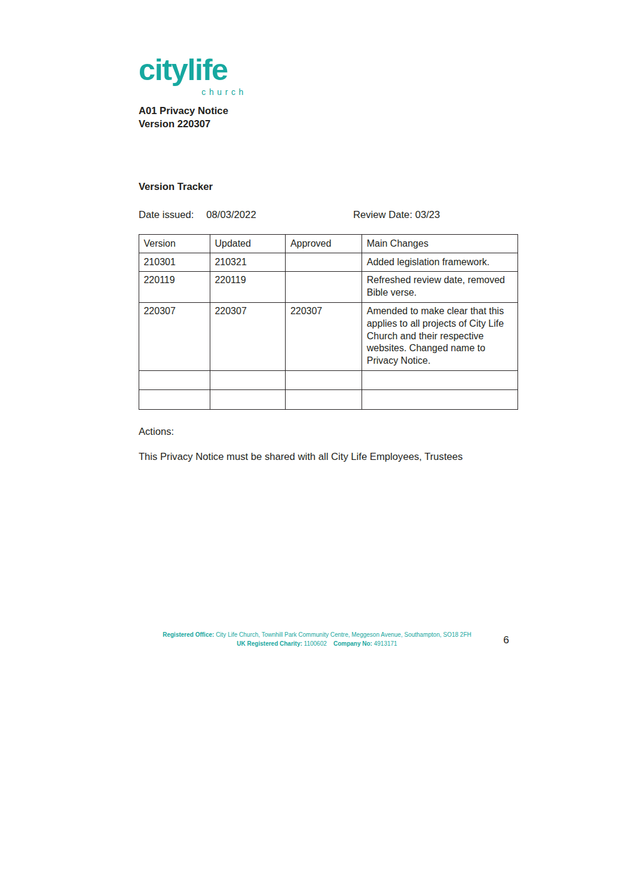citylife church
A01 Privacy Notice
Version 220307
Version Tracker
Date issued: 08/03/2022
Review Date: 03/23
| Version | Updated | Approved | Main Changes |
| 210301 | 210321 | | Added legislation framework. |
| 220119 | 220119 | | Refreshed review date, removed Bible verse. |
| 220307 | 220307 | 220307 | Amended to make clear that this applies to all projects of City Life Church and their respective websites. Changed name to Privacy Notice. |
Actions:
This Privacy Notice must be shared with all City Life Employees, Trustees
Registered Office: City Life Church, Townhill Park Community Centre, Meggeson Avenue, Southampton, SO18 2FH
UK Registered Charity: 1100602 Company No: 4913171 6